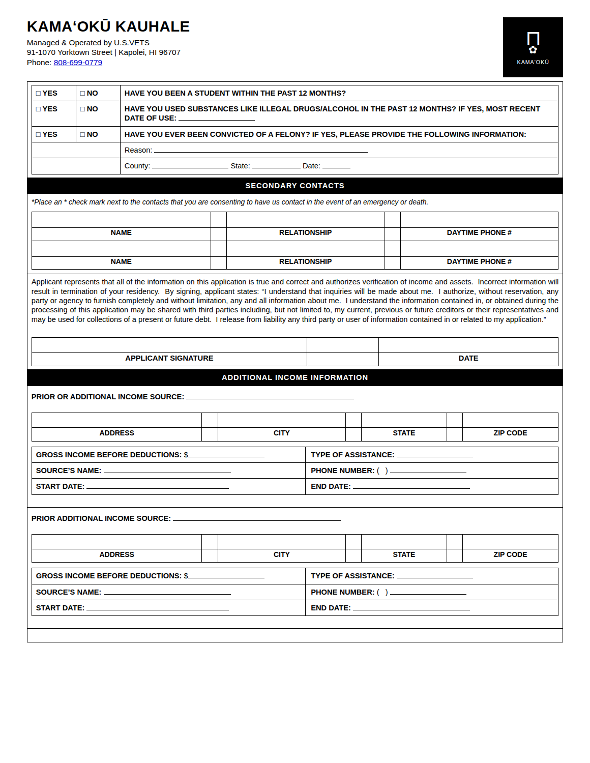KAMAʻOKŪ KAUHALE
Managed & Operated by U.S.VETS
91-1070 Yorktown Street | Kapolei, HI 96707
Phone: 808-699-0779
⊓
✿
KAMA'OKŪ
| / □ YES / □ NO / HAVE YOU BEEN A STUDENT WITHIN THE PAST 12 MONTHS? / / □ YES / □ NO / HAVE YOU USED SUBSTANCES LIKE ILLEGAL DRUGS/ALCOHOL IN THE PAST 12 MONTHS? IF YES, MOST RECENT DATE OF USE: / / □ YES / □ NO / HAVE YOU EVER BEEN CONVICTED OF A FELONY? IF YES, PLEASE PROVIDE THE FOLLOWING INFORMATION: / / / Reason: / / / County: State: Date: / |
| SECONDARY CONTACTS |
| *Place an * check mark next to the contacts that you are consenting to have us contact in the event of an emergency or death. / NAME / / RELATIONSHIP / / DAYTIME PHONE # / / NAME / / RELATIONSHIP / / DAYTIME PHONE # / |
| Applicant represents that all of the information on this application is true and correct and authorizes verification of income and assets. Incorrect information will result in termination of your residency. By signing, applicant states: “I understand that inquiries will be made about me. I authorize, without reservation, any party or agency to furnish completely and without limitation, any and all information about me. I understand the information contained in, or obtained during the processing of this application may be shared with third parties including, but not limited to, my current, previous or future creditors or their representatives and may be used for collections of a present or future debt. I release from liability any third party or user of information contained in or related to my application.” / APPLICANT SIGNATURE / / DATE / |
| ADDITIONAL INCOME INFORMATION |
| PRIOR OR ADDITIONAL INCOME SOURCE: / ADDRESS / / CITY / / STATE / / ZIP CODE / / GROSS INCOME BEFORE DEDUCTIONS: $ / TYPE OF ASSISTANCE: / / SOURCE’S NAME: / PHONE NUMBER: ( ) / / START DATE: / END DATE: / |
| PRIOR ADDITIONAL INCOME SOURCE: / ADDRESS / / CITY / / STATE / / ZIP CODE / / GROSS INCOME BEFORE DEDUCTIONS: $ / TYPE OF ASSISTANCE: / / SOURCE’S NAME: / PHONE NUMBER: ( ) / / START DATE: / END DATE: / |